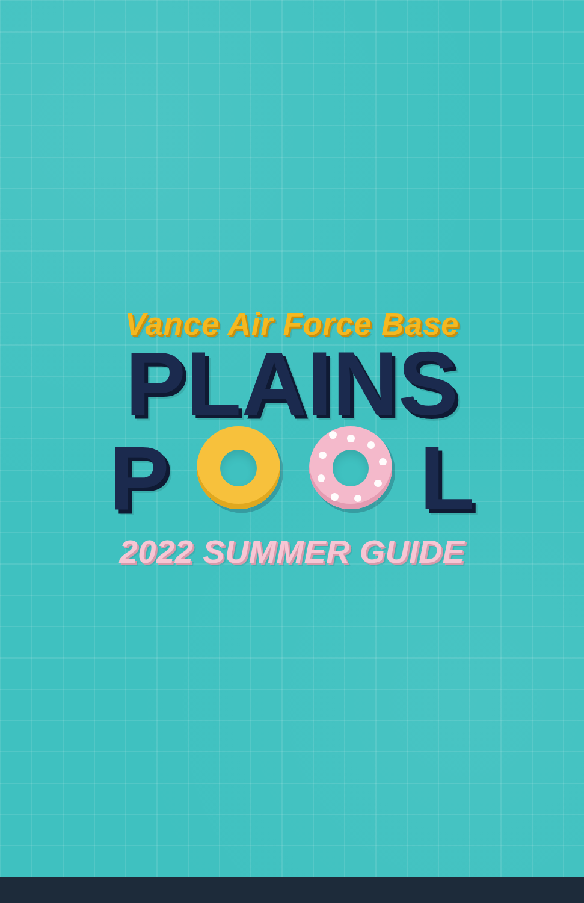Vance Air Force Base
PLAINS P L
2022 Summer Guide